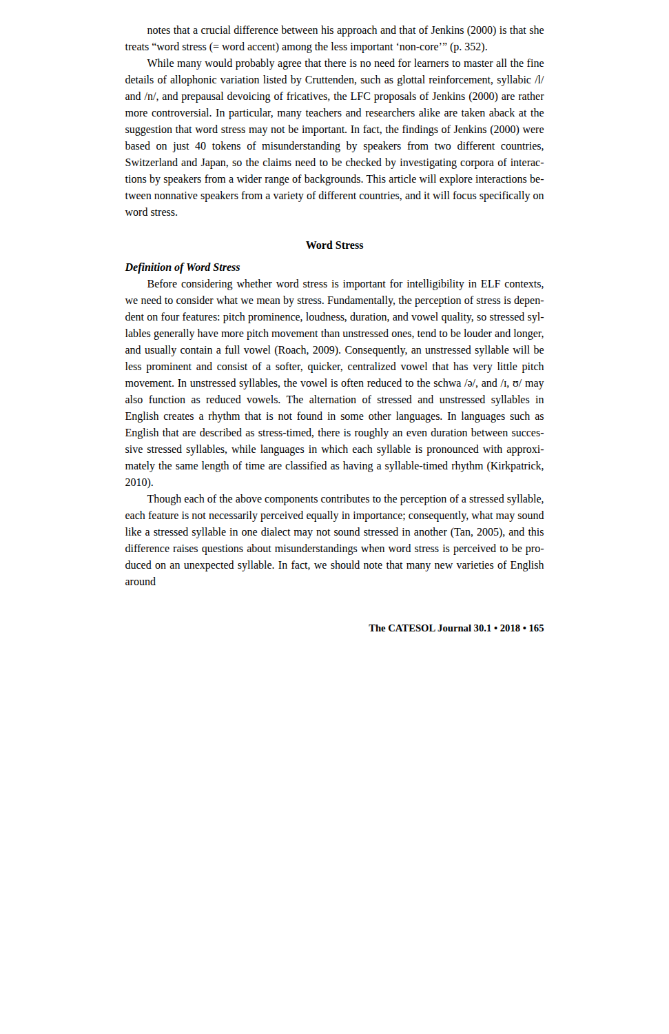notes that a crucial difference between his approach and that of Jenkins (2000) is that she treats “word stress (= word accent) among the less important ‘non-core’” (p. 352).
While many would probably agree that there is no need for learners to master all the fine details of allophonic variation listed by Cruttenden, such as glottal reinforcement, syllabic /l/ and /n/, and prepausal devoicing of fricatives, the LFC proposals of Jenkins (2000) are rather more controversial. In particular, many teachers and researchers alike are taken aback at the suggestion that word stress may not be important. In fact, the findings of Jenkins (2000) were based on just 40 tokens of misunderstanding by speakers from two different countries, Switzerland and Japan, so the claims need to be checked by investigating corpora of interactions by speakers from a wider range of backgrounds. This article will explore interactions between nonnative speakers from a variety of different countries, and it will focus specifically on word stress.
Word Stress
Definition of Word Stress
Before considering whether word stress is important for intelligibility in ELF contexts, we need to consider what we mean by stress. Fundamentally, the perception of stress is dependent on four features: pitch prominence, loudness, duration, and vowel quality, so stressed syllables generally have more pitch movement than unstressed ones, tend to be louder and longer, and usually contain a full vowel (Roach, 2009). Consequently, an unstressed syllable will be less prominent and consist of a softer, quicker, centralized vowel that has very little pitch movement. In unstressed syllables, the vowel is often reduced to the schwa /ə/, and /ɪ, ʊ/ may also function as reduced vowels. The alternation of stressed and unstressed syllables in English creates a rhythm that is not found in some other languages. In languages such as English that are described as stress-timed, there is roughly an even duration between successive stressed syllables, while languages in which each syllable is pronounced with approximately the same length of time are classified as having a syllable-timed rhythm (Kirkpatrick, 2010).
Though each of the above components contributes to the perception of a stressed syllable, each feature is not necessarily perceived equally in importance; consequently, what may sound like a stressed syllable in one dialect may not sound stressed in another (Tan, 2005), and this difference raises questions about misunderstandings when word stress is perceived to be produced on an unexpected syllable. In fact, we should note that many new varieties of English around
The CATESOL Journal 30.1 • 2018 • 165